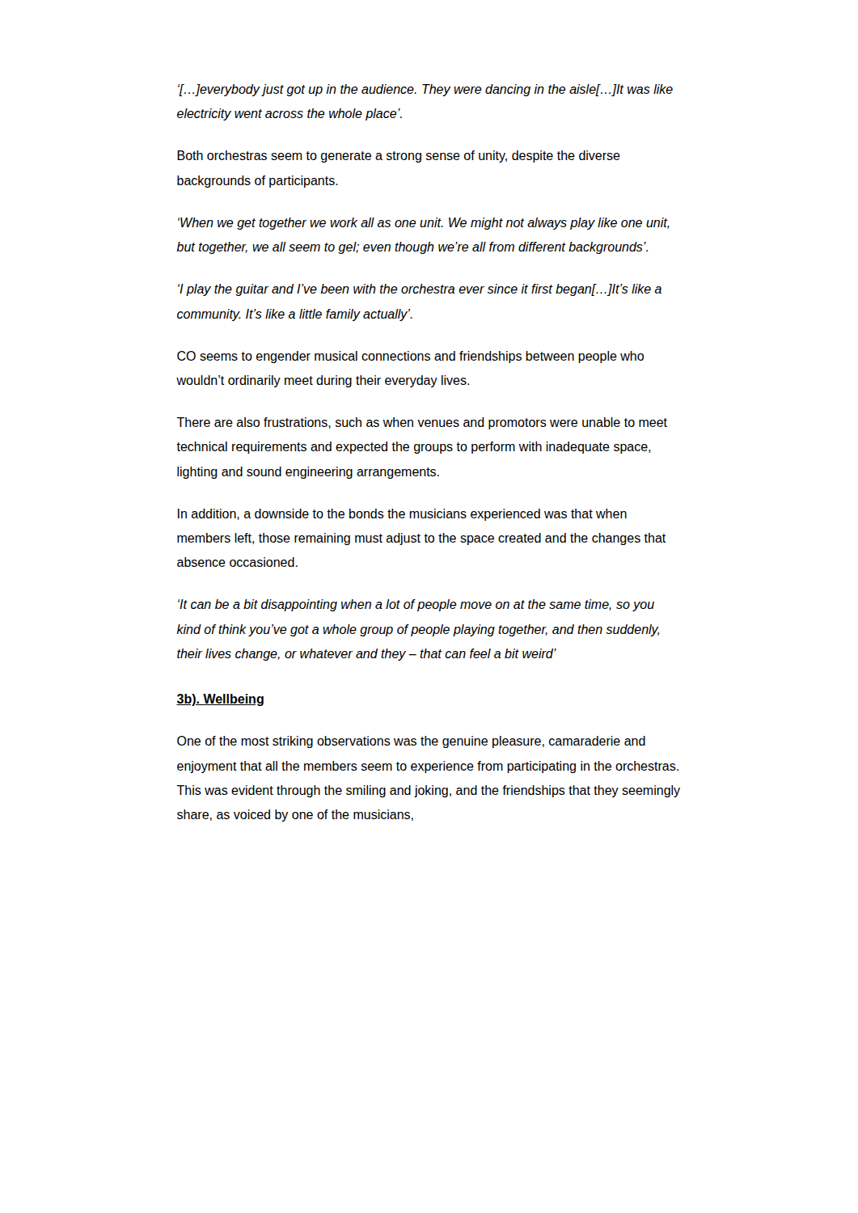‘[…]everybody just got up in the audience. They were dancing in the aisle[…]It was like electricity went across the whole place’.
Both orchestras seem to generate a strong sense of unity, despite the diverse backgrounds of participants.
‘When we get together we work all as one unit. We might not always play like one unit, but together, we all seem to gel; even though we’re all from different backgrounds’.
‘I play the guitar and I’ve been with the orchestra ever since it first began[…]It’s like a community. It’s like a little family actually’.
CO seems to engender musical connections and friendships between people who wouldn’t ordinarily meet during their everyday lives.
There are also frustrations, such as when venues and promotors were unable to meet technical requirements and expected the groups to perform with inadequate space, lighting and sound engineering arrangements.
In addition, a downside to the bonds the musicians experienced was that when members left, those remaining must adjust to the space created and the changes that absence occasioned.
‘It can be a bit disappointing when a lot of people move on at the same time, so you kind of think you’ve got a whole group of people playing together, and then suddenly, their lives change, or whatever and they – that can feel a bit weird’
3b). Wellbeing
One of the most striking observations was the genuine pleasure, camaraderie and enjoyment that all the members seem to experience from participating in the orchestras. This was evident through the smiling and joking, and the friendships that they seemingly share, as voiced by one of the musicians,